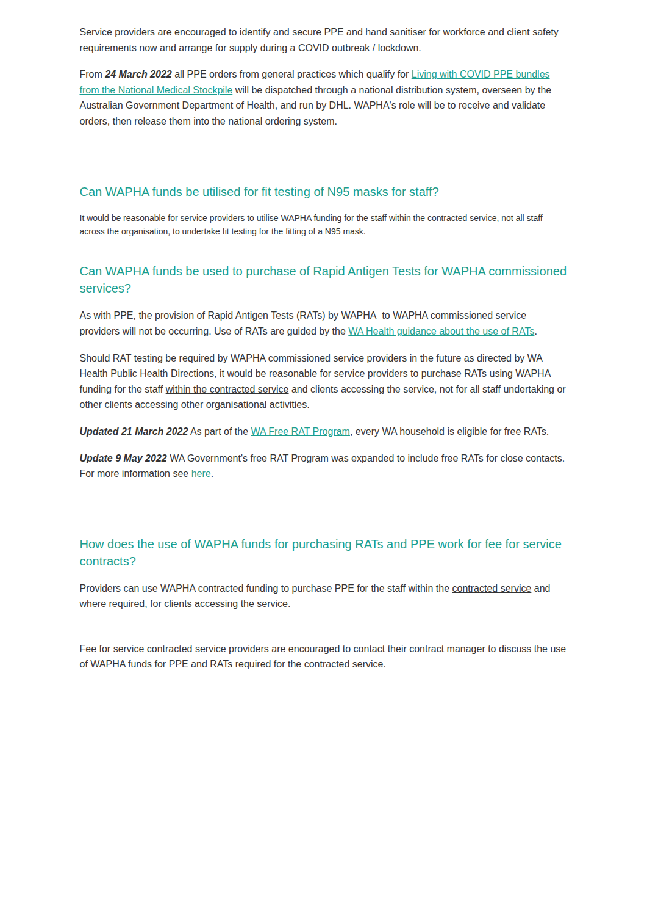Service providers are encouraged to identify and secure PPE and hand sanitiser for workforce and client safety requirements now and arrange for supply during a COVID outbreak / lockdown.
From 24 March 2022 all PPE orders from general practices which qualify for Living with COVID PPE bundles from the National Medical Stockpile will be dispatched through a national distribution system, overseen by the Australian Government Department of Health, and run by DHL. WAPHA's role will be to receive and validate orders, then release them into the national ordering system.
Can WAPHA funds be utilised for fit testing of N95 masks for staff?
It would be reasonable for service providers to utilise WAPHA funding for the staff within the contracted service, not all staff across the organisation, to undertake fit testing for the fitting of a N95 mask.
Can WAPHA funds be used to purchase of Rapid Antigen Tests for WAPHA commissioned services?
As with PPE, the provision of Rapid Antigen Tests (RATs) by WAPHA to WAPHA commissioned service providers will not be occurring. Use of RATs are guided by the WA Health guidance about the use of RATs.
Should RAT testing be required by WAPHA commissioned service providers in the future as directed by WA Health Public Health Directions, it would be reasonable for service providers to purchase RATs using WAPHA funding for the staff within the contracted service and clients accessing the service, not for all staff undertaking or other clients accessing other organisational activities.
Updated 21 March 2022 As part of the WA Free RAT Program, every WA household is eligible for free RATs.
Update 9 May 2022 WA Government's free RAT Program was expanded to include free RATs for close contacts. For more information see here.
How does the use of WAPHA funds for purchasing RATs and PPE work for fee for service contracts?
Providers can use WAPHA contracted funding to purchase PPE for the staff within the contracted service and where required, for clients accessing the service.
Fee for service contracted service providers are encouraged to contact their contract manager to discuss the use of WAPHA funds for PPE and RATs required for the contracted service.